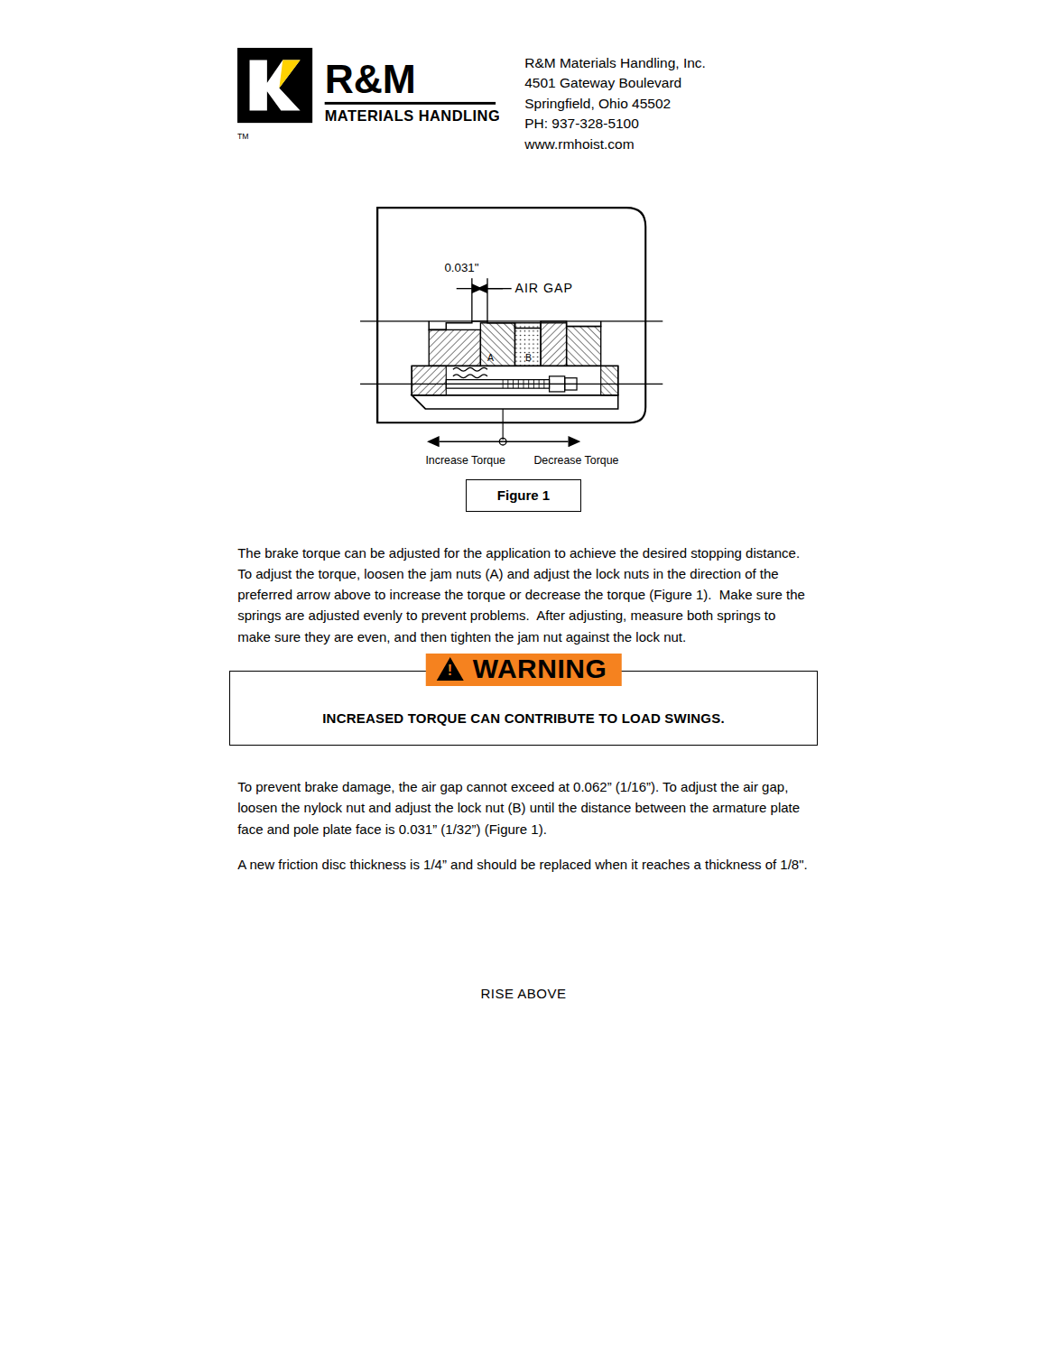TM R&M MATERIALS HANDLING
R&M Materials Handling, Inc.
4501 Gateway Boulevard
Springfield, Ohio 45502
PH: 937-328-5100
www.rmhoist.com
0.031" AIR GAP A B Increase Torque Decrease Torque
Figure 1
The brake torque can be adjusted for the application to achieve the desired stopping distance. To adjust the torque, loosen the jam nuts (A) and adjust the lock nuts in the direction of the preferred arrow above to increase the torque or decrease the torque (Figure 1). Make sure the springs are adjusted evenly to prevent problems. After adjusting, measure both springs to make sure they are even, and then tighten the jam nut against the lock nut.
WARNING
INCREASED TORQUE CAN CONTRIBUTE TO LOAD SWINGS.
To prevent brake damage, the air gap cannot exceed at 0.062” (1/16”). To adjust the air gap, loosen the nylock nut and adjust the lock nut (B) until the distance between the armature plate face and pole plate face is 0.031” (1/32”) (Figure 1).
A new friction disc thickness is 1/4” and should be replaced when it reaches a thickness of 1/8".
RISE ABOVE